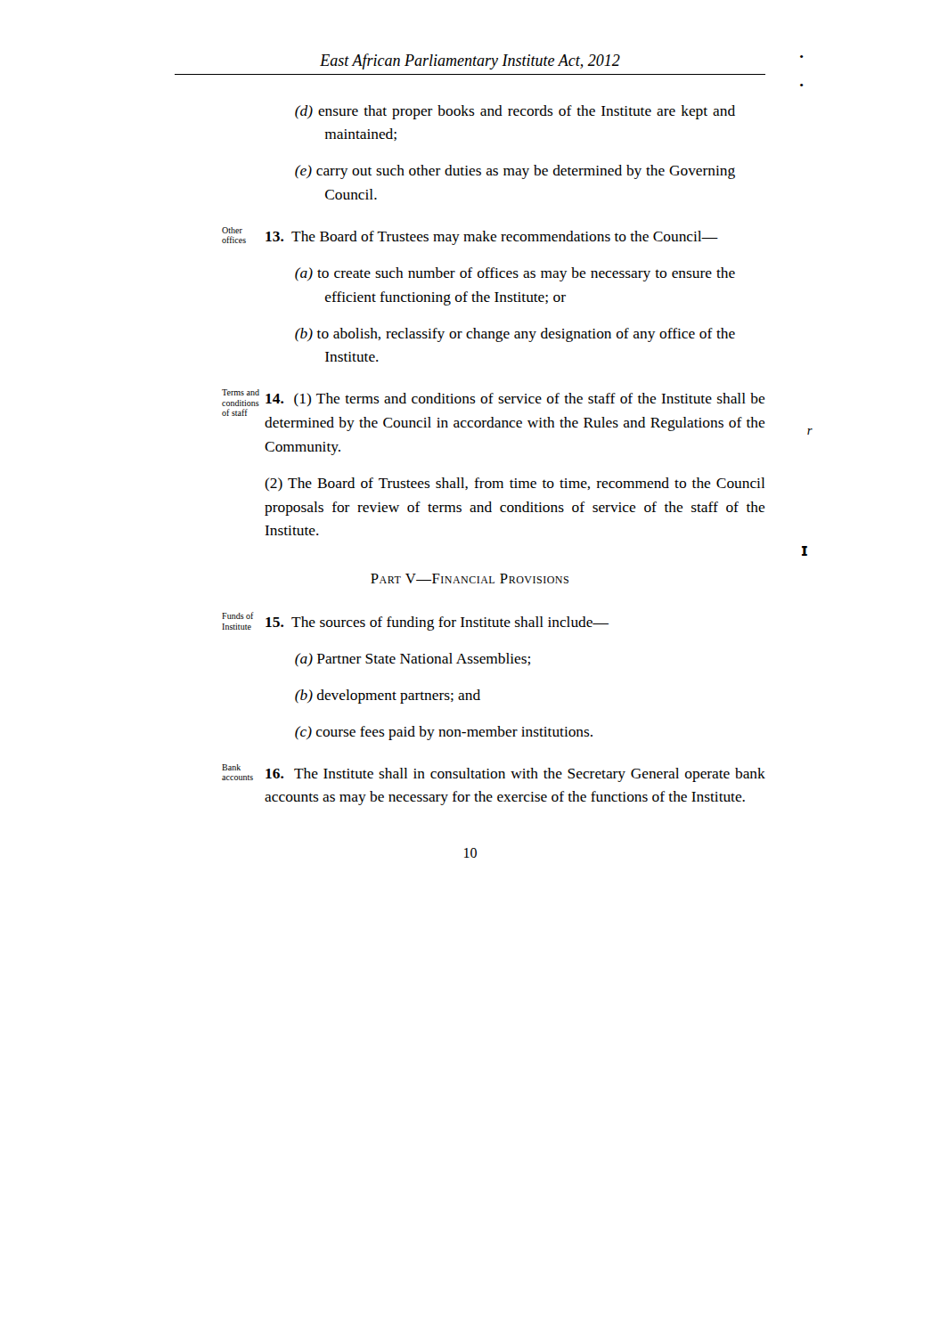East African Parliamentary Institute Act, 2012 •
•
(d) ensure that proper books and records of the Institute are kept and maintained;
(e) carry out such other duties as may be determined by the Governing Council.
Other
offices
13. The Board of Trustees may make recommendations to the Council—
(a) to create such number of offices as may be necessary to ensure the efficient functioning of the Institute; or
(b) to abolish, reclassify or change any designation of any office of the Institute.
Terms and
conditions
of staff
14. (1) The terms and conditions of service of the staff of the Institute shall be determined by the Council in accordance with the Rules and Regulations of the Community.
(2) The Board of Trustees shall, from time to time, recommend to the Council proposals for review of terms and conditions of service of the staff of the Institute.
Part V—Financial Provisions
Funds of
Institute
15. The sources of funding for Institute shall include—
(a) Partner State National Assemblies;
(b) development partners; and
(c) course fees paid by non-member institutions.
Bank
accounts
16. The Institute shall in consultation with the Secretary General operate bank accounts as may be necessary for the exercise of the functions of the Institute.
r
𝗜
10